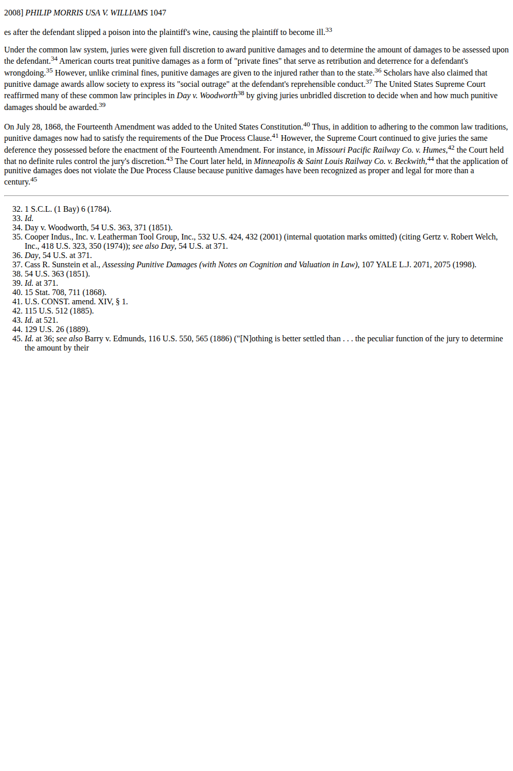2008] PHILIP MORRIS USA V. WILLIAMS 1047
es after the defendant slipped a poison into the plaintiff's wine, causing the plaintiff to become ill.33
Under the common law system, juries were given full discretion to award punitive damages and to determine the amount of damages to be assessed upon the defendant.34 American courts treat punitive damages as a form of "private fines" that serve as retribution and deterrence for a defendant's wrongdoing.35 However, unlike criminal fines, punitive damages are given to the injured rather than to the state.36 Scholars have also claimed that punitive damage awards allow society to express its "social outrage" at the defendant's reprehensible conduct.37 The United States Supreme Court reaffirmed many of these common law principles in Day v. Woodworth38 by giving juries unbridled discretion to decide when and how much punitive damages should be awarded.39
On July 28, 1868, the Fourteenth Amendment was added to the United States Constitution.40 Thus, in addition to adhering to the common law traditions, punitive damages now had to satisfy the requirements of the Due Process Clause.41 However, the Supreme Court continued to give juries the same deference they possessed before the enactment of the Fourteenth Amendment. For instance, in Missouri Pacific Railway Co. v. Humes,42 the Court held that no definite rules control the jury's discretion.43 The Court later held, in Minneapolis & Saint Louis Railway Co. v. Beckwith,44 that the application of punitive damages does not violate the Due Process Clause because punitive damages have been recognized as proper and legal for more than a century.45
1 S.C.L. (1 Bay) 6 (1784).
Id.
Day v. Woodworth, 54 U.S. 363, 371 (1851).
Cooper Indus., Inc. v. Leatherman Tool Group, Inc., 532 U.S. 424, 432 (2001) (internal quotation marks omitted) (citing Gertz v. Robert Welch, Inc., 418 U.S. 323, 350 (1974)); see also Day, 54 U.S. at 371.
Day, 54 U.S. at 371.
Cass R. Sunstein et al., Assessing Punitive Damages (with Notes on Cognition and Valuation in Law), 107 YALE L.J. 2071, 2075 (1998).
54 U.S. 363 (1851).
Id. at 371.
15 Stat. 708, 711 (1868).
U.S. CONST. amend. XIV, § 1.
115 U.S. 512 (1885).
Id. at 521.
129 U.S. 26 (1889).
Id. at 36; see also Barry v. Edmunds, 116 U.S. 550, 565 (1886) ("[N]othing is better settled than . . . the peculiar function of the jury to determine the amount by their